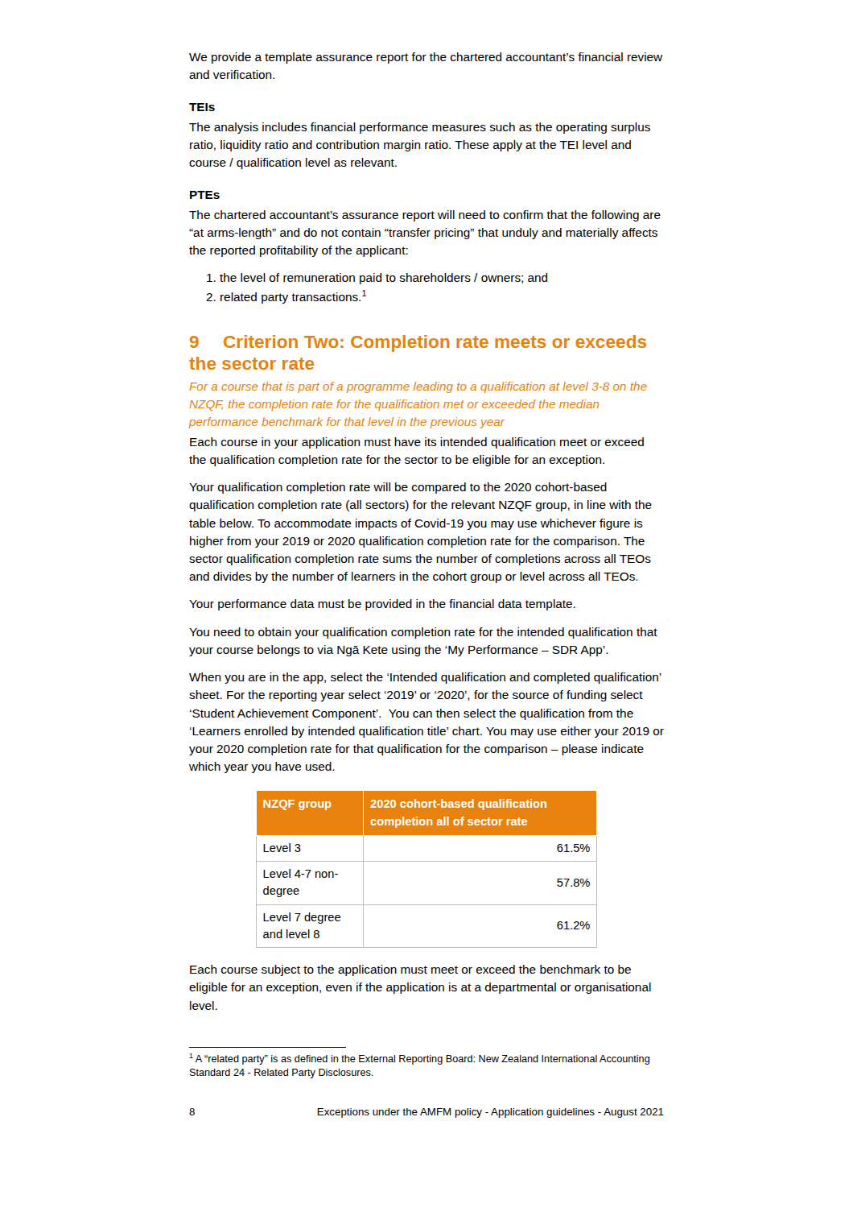We provide a template assurance report for the chartered accountant’s financial review and verification.
TEIs
The analysis includes financial performance measures such as the operating surplus ratio, liquidity ratio and contribution margin ratio. These apply at the TEI level and course / qualification level as relevant.
PTEs
The chartered accountant’s assurance report will need to confirm that the following are “at arms-length” and do not contain “transfer pricing” that unduly and materially affects the reported profitability of the applicant:
the level of remuneration paid to shareholders / owners; and
related party transactions.1
9 Criterion Two: Completion rate meets or exceeds the sector rate
For a course that is part of a programme leading to a qualification at level 3-8 on the NZQF, the completion rate for the qualification met or exceeded the median performance benchmark for that level in the previous year
Each course in your application must have its intended qualification meet or exceed the qualification completion rate for the sector to be eligible for an exception.
Your qualification completion rate will be compared to the 2020 cohort-based qualification completion rate (all sectors) for the relevant NZQF group, in line with the table below. To accommodate impacts of Covid-19 you may use whichever figure is higher from your 2019 or 2020 qualification completion rate for the comparison. The sector qualification completion rate sums the number of completions across all TEOs and divides by the number of learners in the cohort group or level across all TEOs.
Your performance data must be provided in the financial data template.
You need to obtain your qualification completion rate for the intended qualification that your course belongs to via Ngā Kete using the ‘My Performance – SDR App’.
When you are in the app, select the ‘Intended qualification and completed qualification’ sheet. For the reporting year select ‘2019’ or ‘2020’, for the source of funding select ‘Student Achievement Component’. You can then select the qualification from the ‘Learners enrolled by intended qualification title’ chart. You may use either your 2019 or your 2020 completion rate for that qualification for the comparison – please indicate which year you have used.
| NZQF group | 2020 cohort-based qualification completion all of sector rate |
| --- | --- |
| Level 3 | 61.5% |
| Level 4-7 non-degree | 57.8% |
| Level 7 degree and level 8 | 61.2% |
Each course subject to the application must meet or exceed the benchmark to be eligible for an exception, even if the application is at a departmental or organisational level.
1 A “related party” is as defined in the External Reporting Board: New Zealand International Accounting Standard 24 - Related Party Disclosures.
8 Exceptions under the AMFM policy - Application guidelines - August 2021